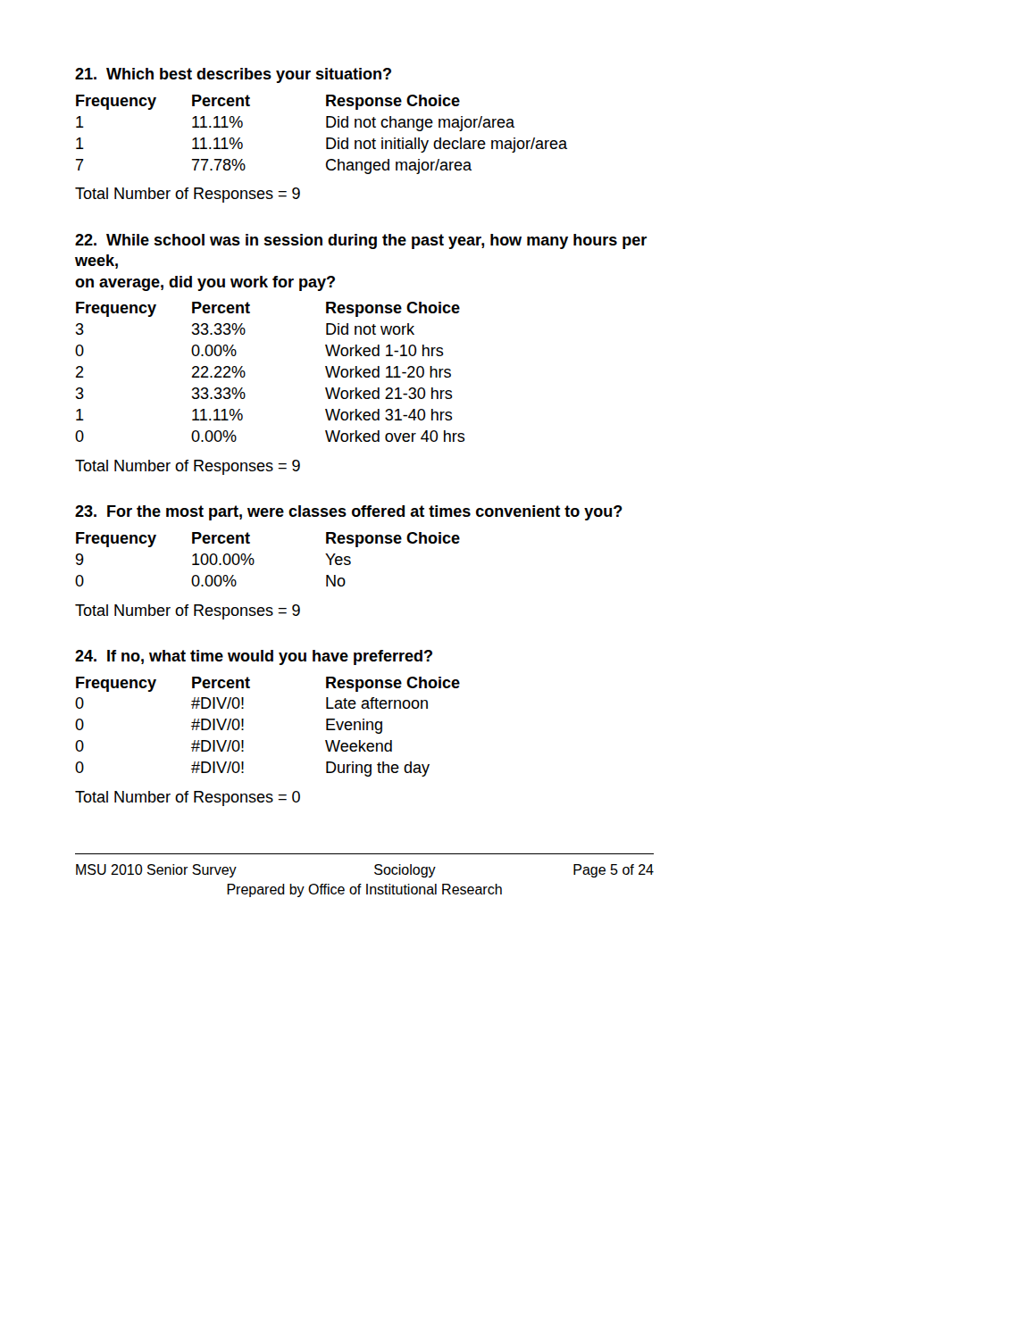21. Which best describes your situation?
| Frequency | Percent | Response Choice |
| --- | --- | --- |
| 1 | 11.11% | Did not change major/area |
| 1 | 11.11% | Did not initially declare major/area |
| 7 | 77.78% | Changed major/area |
Total Number of Responses = 9
22. While school was in session during the past year, how many hours per week,
on average, did you work for pay?
| Frequency | Percent | Response Choice |
| --- | --- | --- |
| 3 | 33.33% | Did not work |
| 0 | 0.00% | Worked 1-10 hrs |
| 2 | 22.22% | Worked 11-20 hrs |
| 3 | 33.33% | Worked 21-30 hrs |
| 1 | 11.11% | Worked 31-40 hrs |
| 0 | 0.00% | Worked over 40 hrs |
Total Number of Responses = 9
23. For the most part, were classes offered at times convenient to you?
| Frequency | Percent | Response Choice |
| --- | --- | --- |
| 9 | 100.00% | Yes |
| 0 | 0.00% | No |
Total Number of Responses = 9
24. If no, what time would you have preferred?
| Frequency | Percent | Response Choice |
| --- | --- | --- |
| 0 | #DIV/0! | Late afternoon |
| 0 | #DIV/0! | Evening |
| 0 | #DIV/0! | Weekend |
| 0 | #DIV/0! | During the day |
Total Number of Responses = 0
MSU 2010 Senior Survey
Sociology
Page 5 of 24
Prepared by Office of Institutional Research